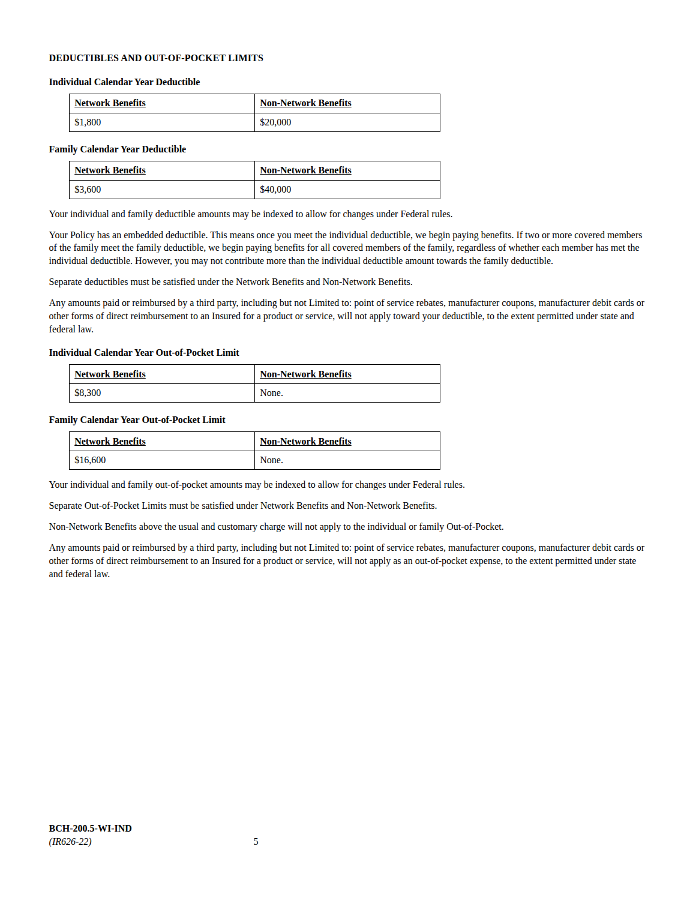DEDUCTIBLES AND OUT-OF-POCKET LIMITS
Individual Calendar Year Deductible
| Network Benefits | Non-Network Benefits |
| $1,800 | $20,000 |
Family Calendar Year Deductible
| Network Benefits | Non-Network Benefits |
| $3,600 | $40,000 |
Your individual and family deductible amounts may be indexed to allow for changes under Federal rules.
Your Policy has an embedded deductible. This means once you meet the individual deductible, we begin paying benefits. If two or more covered members of the family meet the family deductible, we begin paying benefits for all covered members of the family, regardless of whether each member has met the individual deductible. However, you may not contribute more than the individual deductible amount towards the family deductible.
Separate deductibles must be satisfied under the Network Benefits and Non-Network Benefits.
Any amounts paid or reimbursed by a third party, including but not Limited to: point of service rebates, manufacturer coupons, manufacturer debit cards or other forms of direct reimbursement to an Insured for a product or service, will not apply toward your deductible, to the extent permitted under state and federal law.
Individual Calendar Year Out-of-Pocket Limit
| Network Benefits | Non-Network Benefits |
| $8,300 | None. |
Family Calendar Year Out-of-Pocket Limit
| Network Benefits | Non-Network Benefits |
| $16,600 | None. |
Your individual and family out-of-pocket amounts may be indexed to allow for changes under Federal rules.
Separate Out-of-Pocket Limits must be satisfied under Network Benefits and Non-Network Benefits.
Non-Network Benefits above the usual and customary charge will not apply to the individual or family Out-of-Pocket.
Any amounts paid or reimbursed by a third party, including but not Limited to: point of service rebates, manufacturer coupons, manufacturer debit cards or other forms of direct reimbursement to an Insured for a product or service, will not apply as an out-of-pocket expense, to the extent permitted under state and federal law.
BCH-200.5-WI-IND
(IR626-22)5